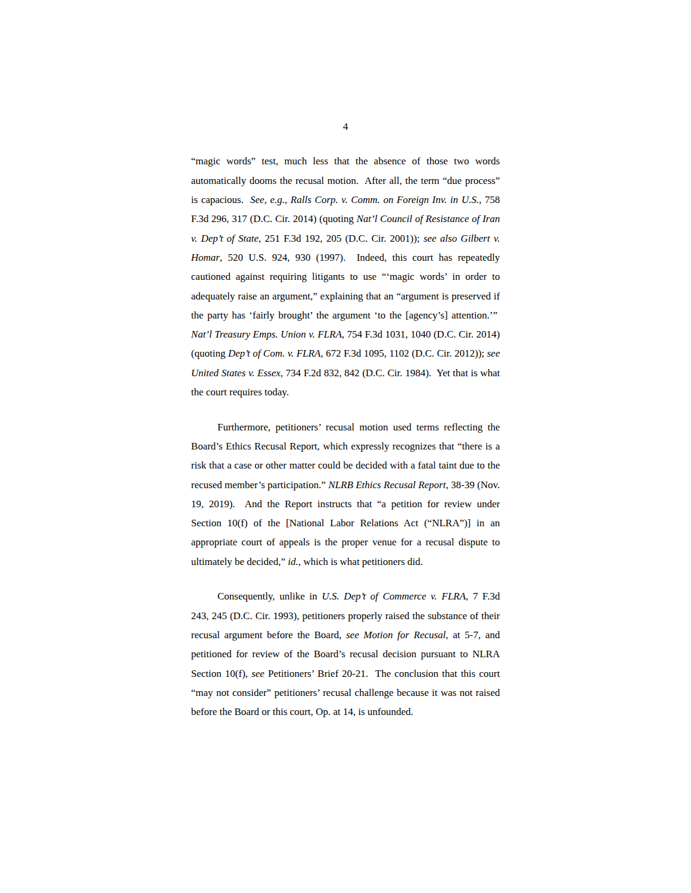4
“magic words” test, much less that the absence of those two words automatically dooms the recusal motion. After all, the term “due process” is capacious. See, e.g., Ralls Corp. v. Comm. on Foreign Inv. in U.S., 758 F.3d 296, 317 (D.C. Cir. 2014) (quoting Nat’l Council of Resistance of Iran v. Dep’t of State, 251 F.3d 192, 205 (D.C. Cir. 2001)); see also Gilbert v. Homar, 520 U.S. 924, 930 (1997). Indeed, this court has repeatedly cautioned against requiring litigants to use “‘magic words’ in order to adequately raise an argument,” explaining that an “argument is preserved if the party has ‘fairly brought’ the argument ‘to the [agency’s] attention.’” Nat’l Treasury Emps. Union v. FLRA, 754 F.3d 1031, 1040 (D.C. Cir. 2014) (quoting Dep’t of Com. v. FLRA, 672 F.3d 1095, 1102 (D.C. Cir. 2012)); see United States v. Essex, 734 F.2d 832, 842 (D.C. Cir. 1984). Yet that is what the court requires today.
Furthermore, petitioners’ recusal motion used terms reflecting the Board’s Ethics Recusal Report, which expressly recognizes that “there is a risk that a case or other matter could be decided with a fatal taint due to the recused member’s participation.” NLRB Ethics Recusal Report, 38-39 (Nov. 19, 2019). And the Report instructs that “a petition for review under Section 10(f) of the [National Labor Relations Act (“NLRA”)] in an appropriate court of appeals is the proper venue for a recusal dispute to ultimately be decided,” id., which is what petitioners did.
Consequently, unlike in U.S. Dep’t of Commerce v. FLRA, 7 F.3d 243, 245 (D.C. Cir. 1993), petitioners properly raised the substance of their recusal argument before the Board, see Motion for Recusal, at 5-7, and petitioned for review of the Board’s recusal decision pursuant to NLRA Section 10(f), see Petitioners’ Brief 20-21. The conclusion that this court “may not consider” petitioners’ recusal challenge because it was not raised before the Board or this court, Op. at 14, is unfounded.